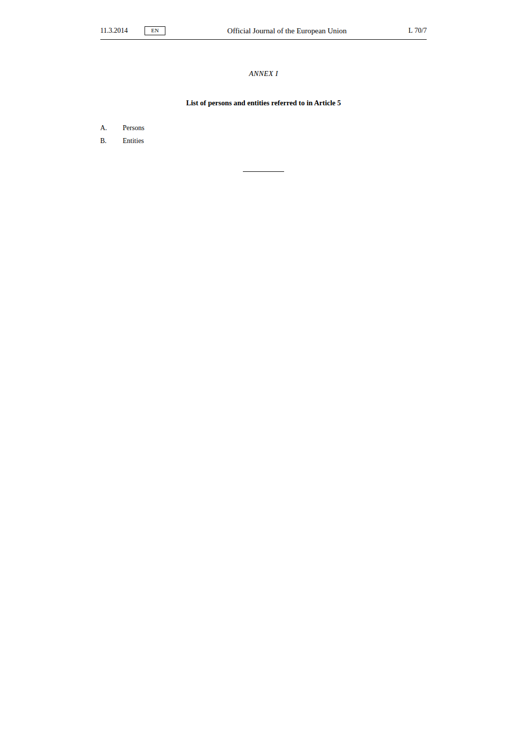11.3.2014 EN Official Journal of the European Union L 70/7
ANNEX I
List of persons and entities referred to in Article 5
A. Persons
B. Entities